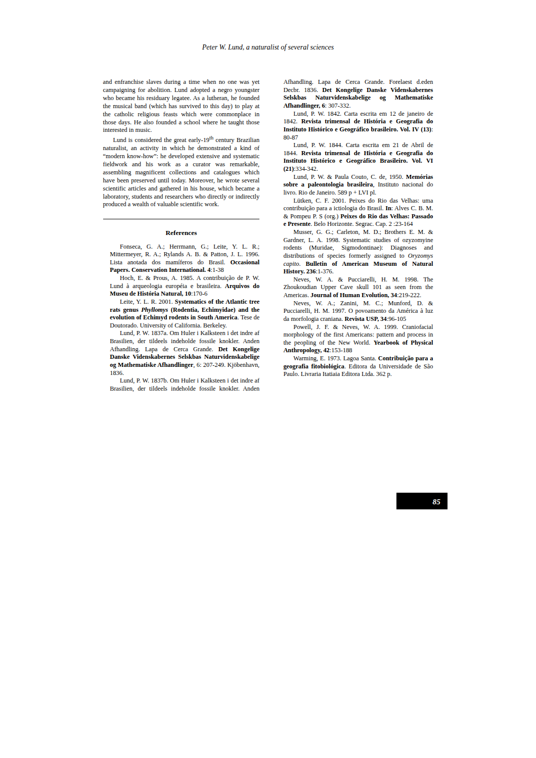Peter W. Lund, a naturalist of several sciences
and enfranchise slaves during a time when no one was yet campaigning for abolition. Lund adopted a negro youngster who became his residuary legatee. As a lutheran, he founded the musical band (which has survived to this day) to play at the catholic religious feasts which were commonplace in those days. He also founded a school where he taught those interested in music.
Lund is considered the great early-19th century Brazilian naturalist, an activity in which he demonstrated a kind of “modern know-how”: he developed extensive and systematic fieldwork and his work as a curator was remarkable, assembling magnificent collections and catalogues which have been preserved until today. Moreover, he wrote several scientific articles and gathered in his house, which became a laboratory, students and researchers who directly or indirectly produced a wealth of valuable scientific work.
References
Fonseca, G. A.; Herrmann, G.; Leite, Y. L. R.; Mittermeyer, R. A.; Rylands A. B. & Patton, J. L. 1996. Lista anotada dos mamíferos do Brasil. Occasional Papers. Conservation International. 4:1-38
Hoch, E. & Prous, A. 1985. A contribuição de P. W. Lund à arqueologia européia e brasileira. Arquivos do Museu de História Natural, 10:170-6
Leite, Y. L. R. 2001. Systematics of the Atlantic tree rats genus Phyllomys (Rodentia, Echimyidae) and the evolution of Echimyd rodents in South America. Tese de Doutorado. University of California. Berkeley.
Lund, P. W. 1837a. Om Huler i Kalksteen i det indre af Brasilien, der tildeels indeholde fossile knokler. Anden Afhandling. Lapa de Cerca Grande. Det Kongelige Danske Videnskabernes Selskbas Naturvidenskabelige og Mathematiske Afhandlinger, 6: 207-249. Kjöbenhavn, 1836.
Lund, P. W. 1837b. Om Huler i Kalksteen i det indre af Brasilien, der tildeels indeholde fossile knokler. Anden Afhandling. Lapa de Cerca Grande. Forelaest d.eden Decbr. 1836. Det Kongelige Danske Videnskabernes Selskbas Naturvidenskabelige og Mathematiske Afhandlinger, 6: 307-332.
Lund, P. W. 1842. Carta escrita em 12 de janeiro de 1842. Revista trimensal de História e Geografia do Instituto Histórico e Geográfico brasileiro. Vol. IV (13): 80-87
Lund, P. W. 1844. Carta escrita em 21 de Abril de 1844. Revista trimensal de História e Geografia do Instituto Histórico e Geográfico Brasileiro. Vol. VI (21):334-342.
Lund, P. W. & Paula Couto, C. de, 1950. Memórias sobre a paleontologia brasileira, Instituto nacional do livro. Rio de Janeiro. 589 p + LVI pl.
Lütken, C. F. 2001. Peixes do Rio das Velhas: uma contribuição para a ictiologia do Brasil. In: Alves C. B. M. & Pompeu P. S (org.) Peixes do Rio das Velhas: Passado e Presente. Belo Horizonte. Segrac. Cap. 2 :23-164
Musser, G. G.; Carleton, M. D.; Brothers E. M. & Gardner, L. A. 1998. Systematic studies of ozyzomyine rodents (Muridae, Sigmodontinae): Diagnoses and distributions of species formerly assigned to Oryzomys capito. Bulletin of American Museum of Natural History. 236:1-376.
Neves, W. A. & Pucciarelli, H. M. 1998. The Zhoukoudian Upper Cave skull 101 as seen from the Americas. Journal of Human Evolution, 34:219-222.
Neves, W. A.; Zanini, M. C.; Munford, D. & Pucciarelli, H. M. 1997. O povoamento da América à luz da morfologia craniana. Revista USP, 34:96-105
Powell, J. F. & Neves, W. A. 1999. Craniofacial morphology of the first Americans: pattern and process in the peopling of the New World. Yearbook of Physical Anthropology, 42:153-188
Warming, E. 1973. Lagoa Santa. Contribuição para a geografia fitobiológica. Editora da Universidade de São Paulo. Livraria Itatiaia Editora Ltda. 362 p.
85